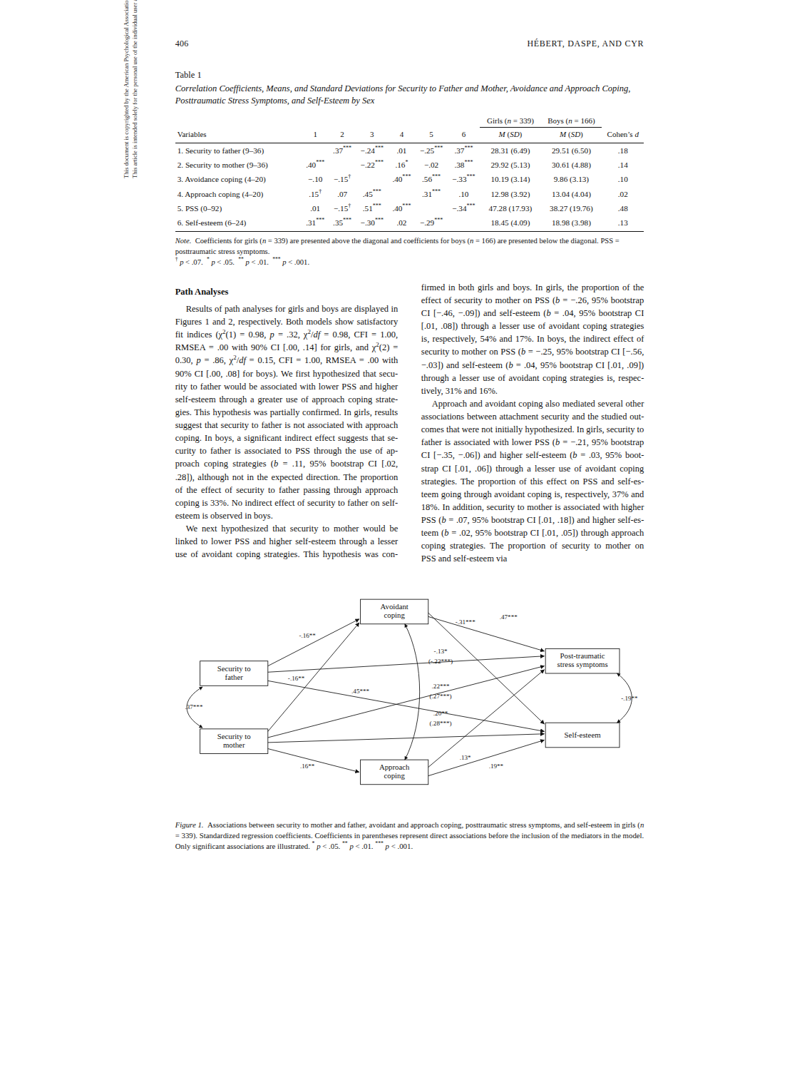This document is copyrighted by the American Psychological Association or one of its allied publishers. This article is intended solely for the personal use of the individual user and is not to be disseminated broadly.
406
HÉBERT, DASPE, AND CYR
Table 1
Correlation Coefficients, Means, and Standard Deviations for Security to Father and Mother, Avoidance and Approach Coping,
Posttraumatic Stress Symptoms, and Self-Esteem by Sex
| | | Girls ( n = 339) | Boys ( n = 166) | |
| --- | --- | --- | --- | --- |
| Variables | 1 | 2 | 3 | 4 | 5 | 6 | M ( SD ) | M ( SD ) | Cohen’s d |
| 1. Security to father (9–36) | | .37 *** | −.24 *** | .01 | −.25 *** | .37 *** | 28.31 (6.49) | 29.51 (6.50) | .18 |
| 2. Security to mother (9–36) | .40 *** | | −.22 *** | .16 * | −.02 | .38 *** | 29.92 (5.13) | 30.61 (4.88) | .14 |
| 3. Avoidance coping (4–20) | −.10 | −.15 † | | .40 *** | .56 *** | −.33 *** | 10.19 (3.14) | 9.86 (3.13) | .10 |
| 4. Approach coping (4–20) | .15 † | .07 | .45 *** | | .31 *** | .10 | 12.98 (3.92) | 13.04 (4.04) | .02 |
| 5. PSS (0–92) | .01 | −.15 † | .51 *** | .40 *** | | −.34 *** | 47.28 (17.93) | 38.27 (19.76) | .48 |
| 6. Self-esteem (6–24) | .31 *** | .35 *** | −.30 *** | .02 | −.29 *** | | 18.45 (4.09) | 18.98 (3.98) | .13 |
Note. Coefficients for girls (n = 339) are presented above the diagonal and coefficients for boys (n = 166) are presented below the diagonal. PSS = posttraumatic stress symptoms.
† p < .07. * p < .05. ** p < .01. *** p < .001.
Path Analyses
Results of path analyses for girls and boys are displayed in Figures 1 and 2, respectively. Both models show satisfactory fit indices (χ2(1) = 0.98, p = .32, χ2/df = 0.98, CFI = 1.00, RMSEA = .00 with 90% CI [.00, .14] for girls, and χ2(2) = 0.30, p = .86, χ2/df = 0.15, CFI = 1.00, RMSEA = .00 with 90% CI [.00, .08] for boys). We first hypothesized that security to father would be associated with lower PSS and higher self-esteem through a greater use of approach coping strategies. This hypothesis was partially confirmed. In girls, results suggest that security to father is not associated with approach coping. In boys, a significant indirect effect suggests that security to father is associated to PSS through the use of approach coping strategies (b = .11, 95% bootstrap CI [.02, .28]), although not in the expected direction. The proportion of the effect of security to father passing through approach coping is 33%. No indirect effect of security to father on self-esteem is observed in boys.
We next hypothesized that security to mother would be linked to lower PSS and higher self-esteem through a lesser use of avoidant coping strategies. This hypothesis was confirmed in both girls and boys. In girls, the proportion of the effect of security to mother on PSS (b = −.26, 95% bootstrap CI [−.46, −.09]) and self-esteem (b = .04, 95% bootstrap CI [.01, .08]) through a lesser use of avoidant coping strategies is, respectively, 54% and 17%. In boys, the indirect effect of security to mother on PSS (b = −.25, 95% bootstrap CI [−.56, −.03]) and self-esteem (b = .04, 95% bootstrap CI [.01, .09]) through a lesser use of avoidant coping strategies is, respectively, 31% and 16%.
Approach and avoidant coping also mediated several other associations between attachment security and the studied outcomes that were not initially hypothesized. In girls, security to father is associated with lower PSS (b = −.21, 95% bootstrap CI [−.35, −.06]) and higher self-esteem (b = .03, 95% bootstrap CI [.01, .06]) through a lesser use of avoidant coping strategies. The proportion of this effect on PSS and self-esteem going through avoidant coping is, respectively, 37% and 18%. In addition, security to mother is associated with higher PSS (b = .07, 95% bootstrap CI [.01, .18]) and higher self-esteem (b = .02, 95% bootstrap CI [.01, .05]) through approach coping strategies. The proportion of security to mother on PSS and self-esteem via
Avoidant coping Security to father Security to mother Approach coping Post-traumatic stress symptoms Self-esteem .37*** -.19** -.16** -.16** .16** -.31*** .47*** .13* .19** -.13* (-.22***) .22*** (.27***) .45*** .20** (.28***)
Figure 1. Associations between security to mother and father, avoidant and approach coping, posttraumatic stress symptoms, and self-esteem in girls (n = 339). Standardized regression coefficients. Coefficients in parentheses represent direct associations before the inclusion of the mediators in the model. Only significant associations are illustrated. * p < .05. ** p < .01. *** p < .001.